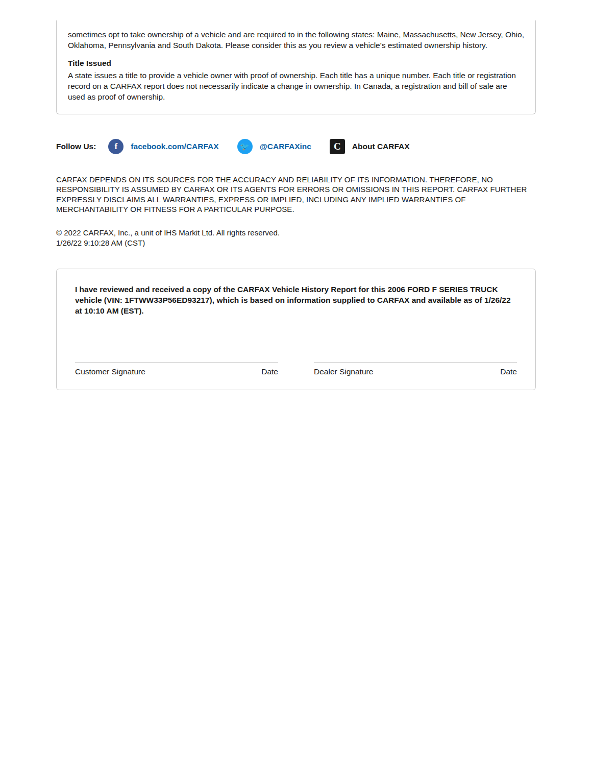sometimes opt to take ownership of a vehicle and are required to in the following states: Maine, Massachusetts, New Jersey, Ohio, Oklahoma, Pennsylvania and South Dakota. Please consider this as you review a vehicle's estimated ownership history.
Title Issued
A state issues a title to provide a vehicle owner with proof of ownership. Each title has a unique number. Each title or registration record on a CARFAX report does not necessarily indicate a change in ownership. In Canada, a registration and bill of sale are used as proof of ownership.
Follow Us: f facebook.com/CARFAX 🐦 @CARFAXinc C About CARFAX
CARFAX DEPENDS ON ITS SOURCES FOR THE ACCURACY AND RELIABILITY OF ITS INFORMATION. THEREFORE, NO RESPONSIBILITY IS ASSUMED BY CARFAX OR ITS AGENTS FOR ERRORS OR OMISSIONS IN THIS REPORT. CARFAX FURTHER EXPRESSLY DISCLAIMS ALL WARRANTIES, EXPRESS OR IMPLIED, INCLUDING ANY IMPLIED WARRANTIES OF MERCHANTABILITY OR FITNESS FOR A PARTICULAR PURPOSE.
© 2022 CARFAX, Inc., a unit of IHS Markit Ltd. All rights reserved.
1/26/22 9:10:28 AM (CST)
I have reviewed and received a copy of the CARFAX Vehicle History Report for this 2006 FORD F SERIES TRUCK vehicle (VIN: 1FTWW33P56ED93217), which is based on information supplied to CARFAX and available as of 1/26/22 at 10:10 AM (EST).
Customer Signature Date
Dealer Signature Date